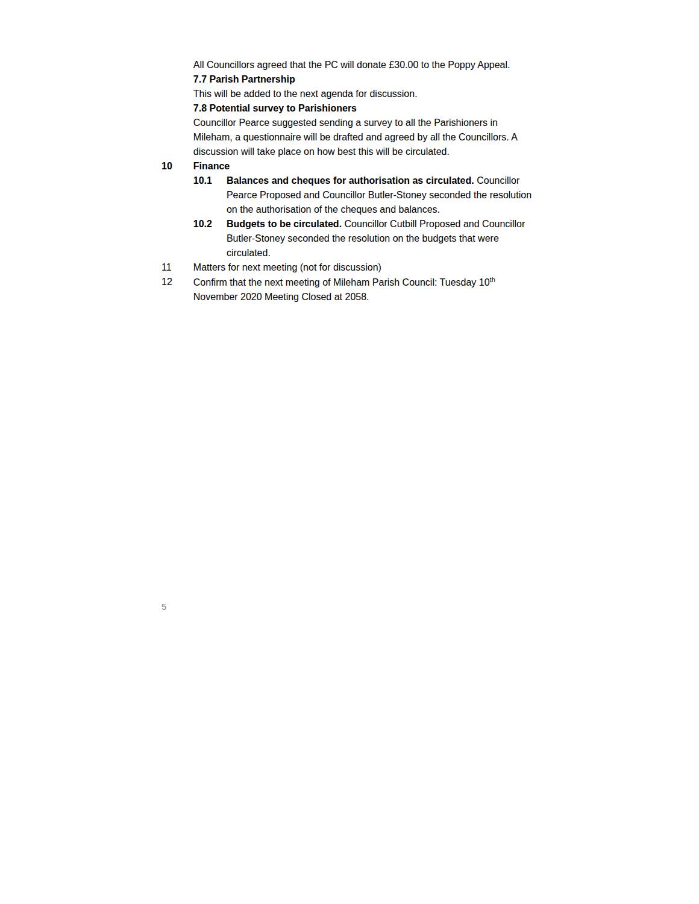All Councillors agreed that the PC will donate £30.00 to the Poppy Appeal.
7.7 Parish Partnership
This will be added to the next agenda for discussion.
7.8 Potential survey to Parishioners
Councillor Pearce suggested sending a survey to all the Parishioners in Mileham, a questionnaire will be drafted and agreed by all the Councillors. A discussion will take place on how best this will be circulated.
10
Finance
10.1
Balances and cheques for authorisation as circulated. Councillor Pearce Proposed and Councillor Butler-Stoney seconded the resolution on the authorisation of the cheques and balances.
10.2
Budgets to be circulated. Councillor Cutbill Proposed and Councillor Butler-Stoney seconded the resolution on the budgets that were circulated.
11
Matters for next meeting (not for discussion)
12
Confirm that the next meeting of Mileham Parish Council: Tuesday 10th November 2020 Meeting Closed at 2058.
5